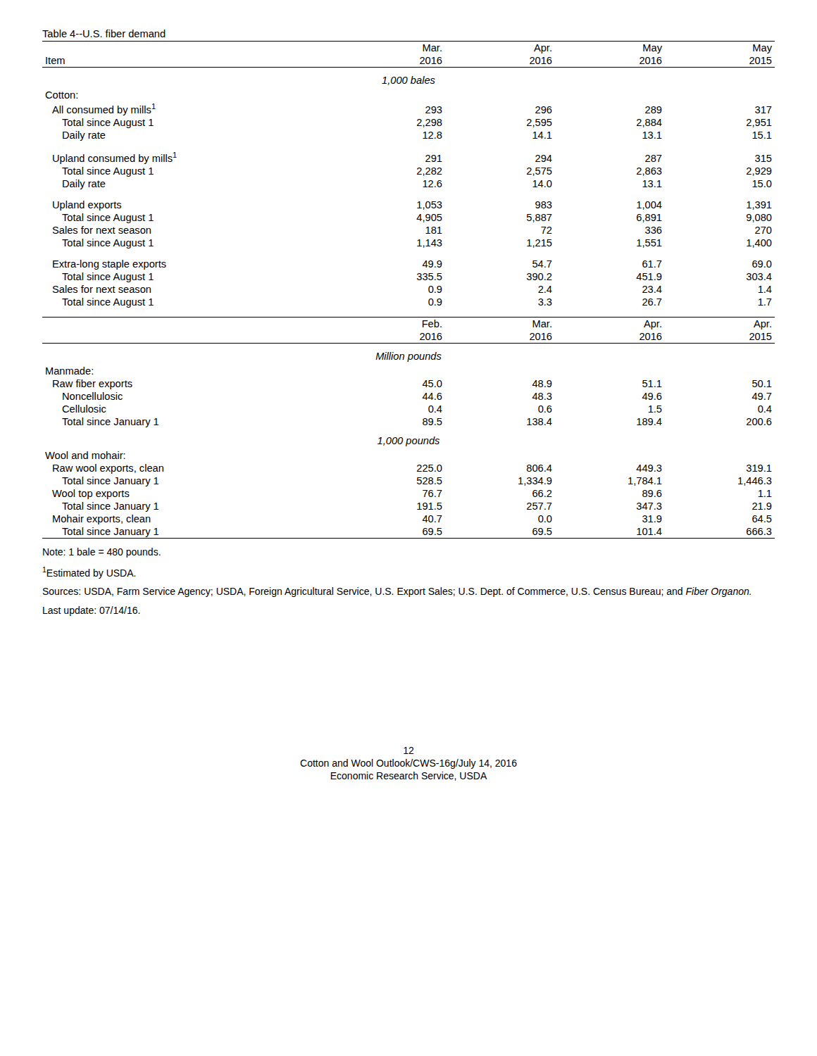Table 4--U.S. fiber demand
| | Mar. | Apr. | May | May |
| --- | --- | --- | --- | --- |
| Item | 2016 | 2016 | 2016 | 2015 |
| 1,000 bales |
| Cotton: | | | | |
| All consumed by mills 1 | 293 | 296 | 289 | 317 |
| Total since August 1 | 2,298 | 2,595 | 2,884 | 2,951 |
| Daily rate | 12.8 | 14.1 | 13.1 | 15.1 |
| Upland consumed by mills 1 | 291 | 294 | 287 | 315 |
| Total since August 1 | 2,282 | 2,575 | 2,863 | 2,929 |
| Daily rate | 12.6 | 14.0 | 13.1 | 15.0 |
| Upland exports | 1,053 | 983 | 1,004 | 1,391 |
| Total since August 1 | 4,905 | 5,887 | 6,891 | 9,080 |
| Sales for next season | 181 | 72 | 336 | 270 |
| Total since August 1 | 1,143 | 1,215 | 1,551 | 1,400 |
| Extra-long staple exports | 49.9 | 54.7 | 61.7 | 69.0 |
| Total since August 1 | 335.5 | 390.2 | 451.9 | 303.4 |
| Sales for next season | 0.9 | 2.4 | 23.4 | 1.4 |
| Total since August 1 | 0.9 | 3.3 | 26.7 | 1.7 |
| | Feb. | Mar. | Apr. | Apr. |
| | 2016 | 2016 | 2016 | 2015 |
| Million pounds |
| Manmade: | | | | |
| Raw fiber exports | 45.0 | 48.9 | 51.1 | 50.1 |
| Noncellulosic | 44.6 | 48.3 | 49.6 | 49.7 |
| Cellulosic | 0.4 | 0.6 | 1.5 | 0.4 |
| Total since January 1 | 89.5 | 138.4 | 189.4 | 200.6 |
| 1,000 pounds |
| Wool and mohair: | | | | |
| Raw wool exports, clean | 225.0 | 806.4 | 449.3 | 319.1 |
| Total since January 1 | 528.5 | 1,334.9 | 1,784.1 | 1,446.3 |
| Wool top exports | 76.7 | 66.2 | 89.6 | 1.1 |
| Total since January 1 | 191.5 | 257.7 | 347.3 | 21.9 |
| Mohair exports, clean | 40.7 | 0.0 | 31.9 | 64.5 |
| Total since January 1 | 69.5 | 69.5 | 101.4 | 666.3 |
Note: 1 bale = 480 pounds.
1Estimated by USDA.
Sources: USDA, Farm Service Agency; USDA, Foreign Agricultural Service, U.S. Export Sales; U.S. Dept. of Commerce, U.S. Census Bureau; and Fiber Organon.
Last update: 07/14/16.
12
Cotton and Wool Outlook/CWS-16g/July 14, 2016
Economic Research Service, USDA